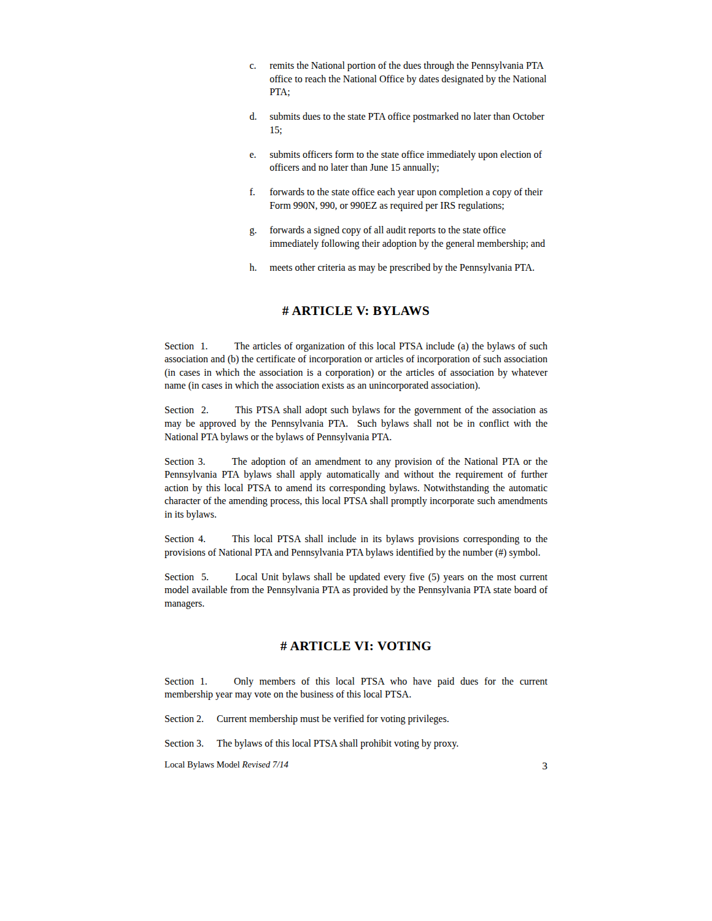c. remits the National portion of the dues through the Pennsylvania PTA office to reach the National Office by dates designated by the National PTA;
d. submits dues to the state PTA office postmarked no later than October 15;
e. submits officers form to the state office immediately upon election of officers and no later than June 15 annually;
f. forwards to the state office each year upon completion a copy of their
Form 990N, 990, or 990EZ as required per IRS regulations;
g. forwards a signed copy of all audit reports to the state office immediately following their adoption by the general membership; and
h. meets other criteria as may be prescribed by the Pennsylvania PTA.
# ARTICLE V: BYLAWS
Section 1. The articles of organization of this local PTSA include (a) the bylaws of such association and (b) the certificate of incorporation or articles of incorporation of such association (in cases in which the association is a corporation) or the articles of association by whatever name (in cases in which the association exists as an unincorporated association).
Section 2. This PTSA shall adopt such bylaws for the government of the association as may be approved by the Pennsylvania PTA. Such bylaws shall not be in conflict with the National PTA bylaws or the bylaws of Pennsylvania PTA.
Section 3. The adoption of an amendment to any provision of the National PTA or the Pennsylvania PTA bylaws shall apply automatically and without the requirement of further action by this local PTSA to amend its corresponding bylaws. Notwithstanding the automatic character of the amending process, this local PTSA shall promptly incorporate such amendments in its bylaws.
Section 4. This local PTSA shall include in its bylaws provisions corresponding to the provisions of National PTA and Pennsylvania PTA bylaws identified by the number (#) symbol.
Section 5. Local Unit bylaws shall be updated every five (5) years on the most current model available from the Pennsylvania PTA as provided by the Pennsylvania PTA state board of managers.
# ARTICLE VI: VOTING
Section 1. Only members of this local PTSA who have paid dues for the current membership year may vote on the business of this local PTSA.
Section 2. Current membership must be verified for voting privileges.
Section 3. The bylaws of this local PTSA shall prohibit voting by proxy.
Local Bylaws Model Revised 7/14 3